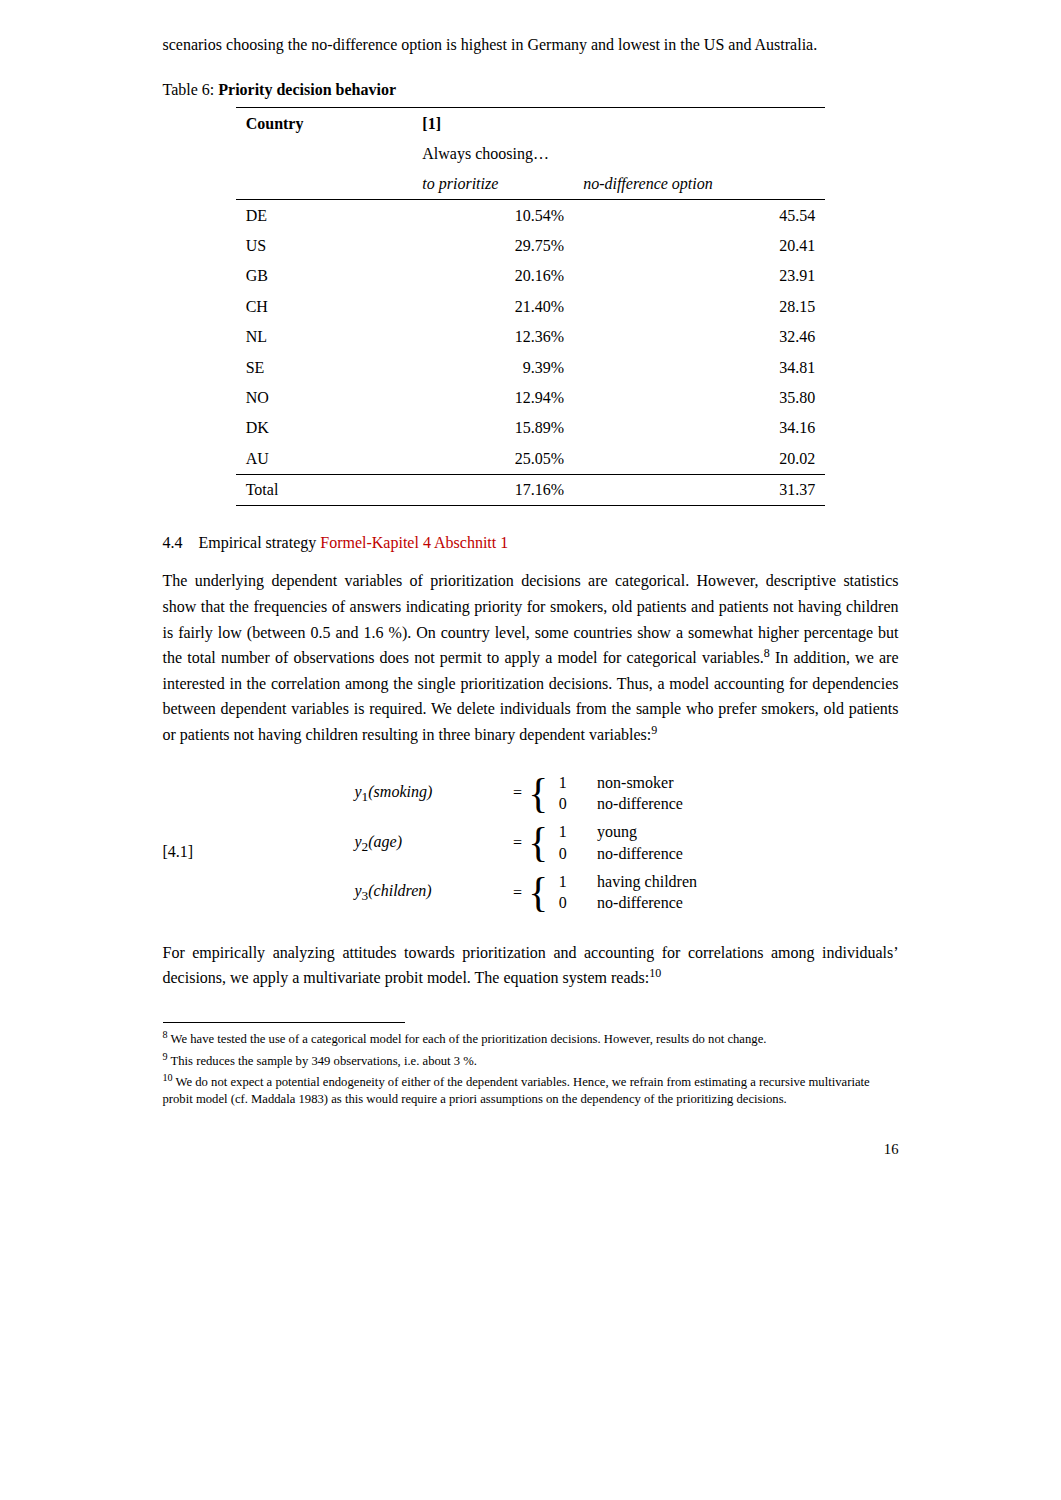scenarios choosing the no-difference option is highest in Germany and lowest in the US and Australia.
Table 6: Priority decision behavior
| Country | [1] |
| --- | --- |
| | Always choosing… |
| | to prioritize | no-difference option |
| DE | 10.54% | 45.54 |
| US | 29.75% | 20.41 |
| GB | 20.16% | 23.91 |
| CH | 21.40% | 28.15 |
| NL | 12.36% | 32.46 |
| SE | 9.39% | 34.81 |
| NO | 12.94% | 35.80 |
| DK | 15.89% | 34.16 |
| AU | 25.05% | 20.02 |
| Total | 17.16% | 31.37 |
4.4 Empirical strategy Formel-Kapitel 4 Abschnitt 1
The underlying dependent variables of prioritization decisions are categorical. However, descriptive statistics show that the frequencies of answers indicating priority for smokers, old patients and patients not having children is fairly low (between 0.5 and 1.6 %). On country level, some countries show a somewhat higher percentage but the total number of observations does not permit to apply a model for categorical variables.8 In addition, we are interested in the correlation among the single prioritization decisions. Thus, a model accounting for dependencies between dependent variables is required. We delete individuals from the sample who prefer smokers, old patients or patients not having children resulting in three binary dependent variables:9
[4.1]
y1(smoking) = {
1 non-smoker
0 no-difference
y2(age) = {
1 young
0 no-difference
y3(children) = {
1 having children
0 no-difference
For empirically analyzing attitudes towards prioritization and accounting for correlations among individuals’ decisions, we apply a multivariate probit model. The equation system reads:10
8 We have tested the use of a categorical model for each of the prioritization decisions. However, results do not change.
9 This reduces the sample by 349 observations, i.e. about 3 %.
10 We do not expect a potential endogeneity of either of the dependent variables. Hence, we refrain from estimating a recursive multivariate probit model (cf. Maddala 1983) as this would require a priori assumptions on the dependency of the prioritizing decisions.
16